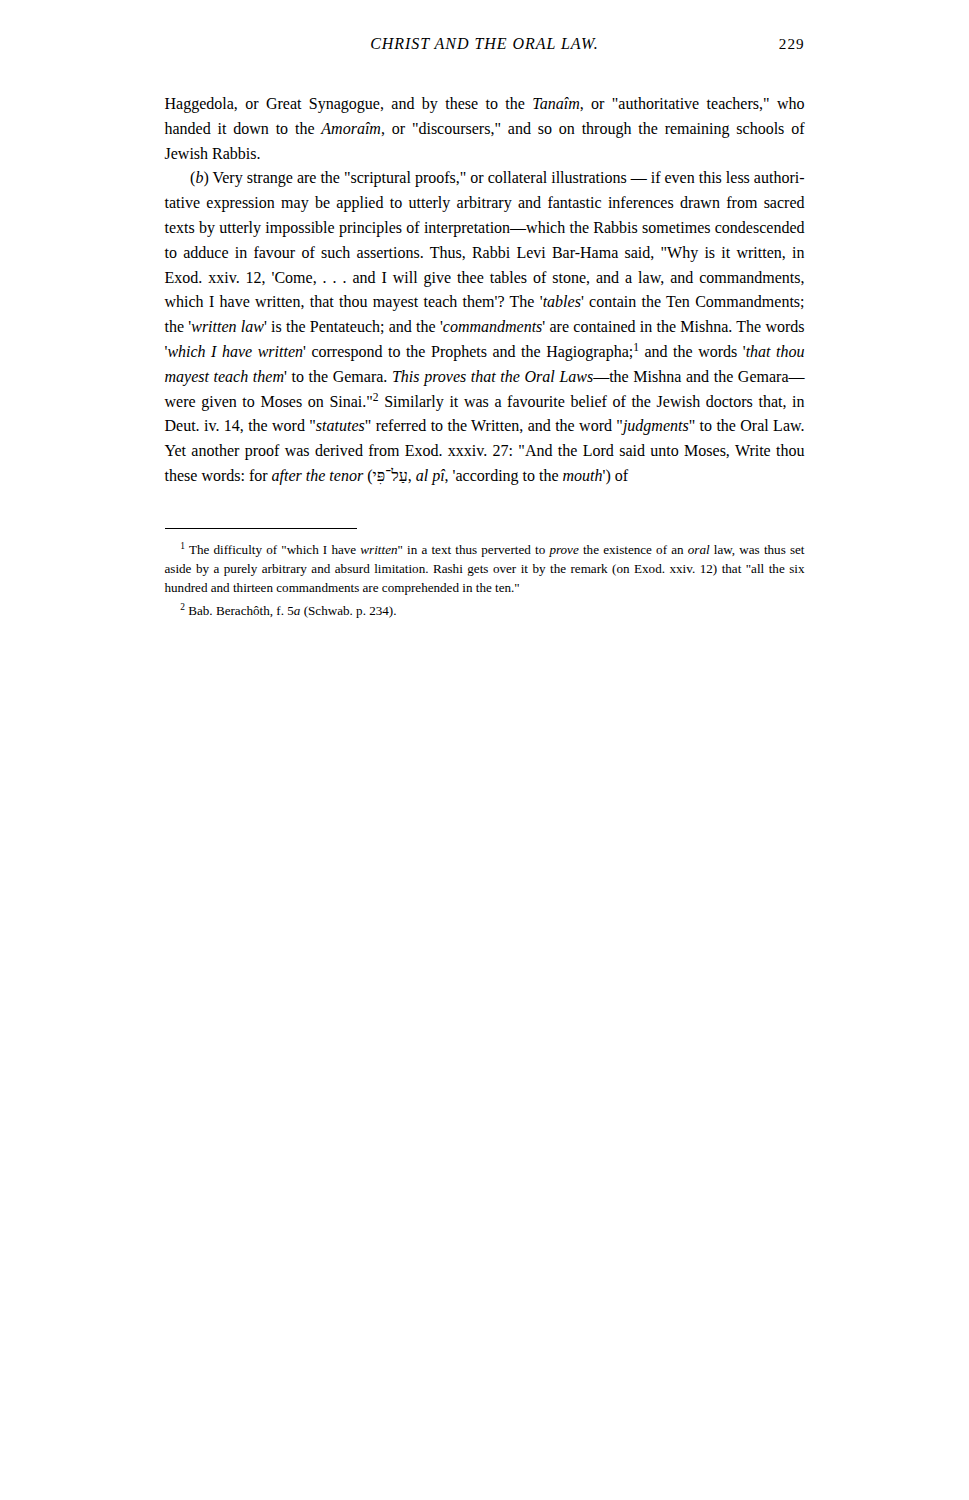Christ and the Oral Law.
229
Haggedola, or Great Synagogue, and by these to the Tanaîm, or "authoritative teachers," who handed it down to the Amoraîm, or "discoursers," and so on through the remaining schools of Jewish Rabbis.
(b) Very strange are the "scriptural proofs," or collateral illustrations — if even this less authoritative expression may be applied to utterly arbitrary and fantastic inferences drawn from sacred texts by utterly impossible principles of interpretation—which the Rabbis sometimes condescended to adduce in favour of such assertions. Thus, Rabbi Levi Bar-Hama said, "Why is it written, in Exod. xxiv. 12, 'Come, . . . and I will give thee tables of stone, and a law, and commandments, which I have written, that thou mayest teach them'? The 'tables' contain the Ten Commandments; the 'written law' is the Pentateuch; and the 'commandments' are contained in the Mishna. The words 'which I have written' correspond to the Prophets and the Hagiographa;1 and the words 'that thou mayest teach them' to the Gemara. This proves that the Oral Laws—the Mishna and the Gemara—were given to Moses on Sinai."2 Similarly it was a favourite belief of the Jewish doctors that, in Deut. iv. 14, the word "statutes" referred to the Written, and the word "judgments" to the Oral Law. Yet another proof was derived from Exod. xxxiv. 27: "And the Lord said unto Moses, Write thou these words: for after the tenor (עַל־פִּי, al pî, 'according to the mouth') of
1 The difficulty of "which I have written" in a text thus perverted to prove the existence of an oral law, was thus set aside by a purely arbitrary and absurd limitation. Rashi gets over it by the remark (on Exod. xxiv. 12) that "all the six hundred and thirteen commandments are comprehended in the ten."
2 Bab. Berachôth, f. 5a (Schwab. p. 234).